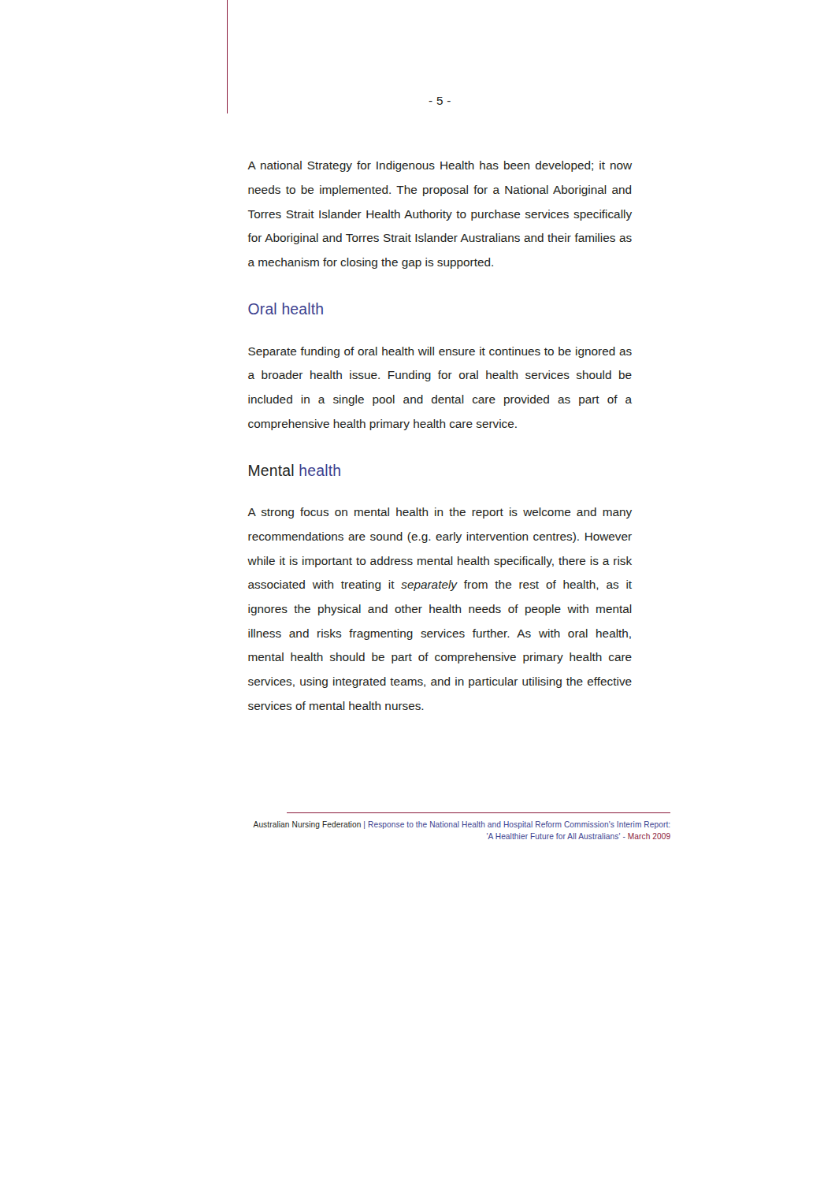- 5 -
A national Strategy for Indigenous Health has been developed; it now needs to be implemented. The proposal for a National Aboriginal and Torres Strait Islander Health Authority to purchase services specifically for Aboriginal and Torres Strait Islander Australians and their families as a mechanism for closing the gap is supported.
Oral health
Separate funding of oral health will ensure it continues to be ignored as a broader health issue. Funding for oral health services should be included in a single pool and dental care provided as part of a comprehensive health primary health care service.
Mental health
A strong focus on mental health in the report is welcome and many recommendations are sound (e.g. early intervention centres). However while it is important to address mental health specifically, there is a risk associated with treating it separately from the rest of health, as it ignores the physical and other health needs of people with mental illness and risks fragmenting services further. As with oral health, mental health should be part of comprehensive primary health care services, using integrated teams, and in particular utilising the effective services of mental health nurses.
Australian Nursing Federation | Response to the National Health and Hospital Reform Commission's Interim Report:
'A Healthier Future for All Australians' - March 2009